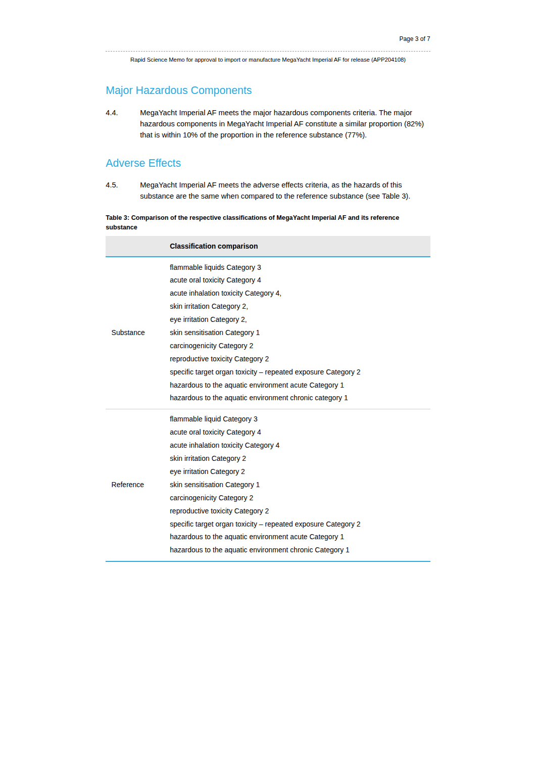Page 3 of 7
Rapid Science Memo for approval to import or manufacture MegaYacht Imperial AF for release (APP204108)
Major Hazardous Components
4.4.
MegaYacht Imperial AF meets the major hazardous components criteria. The major hazardous components in MegaYacht Imperial AF constitute a similar proportion (82%) that is within 10% of the proportion in the reference substance (77%).
Adverse Effects
4.5.
MegaYacht Imperial AF meets the adverse effects criteria, as the hazards of this substance are the same when compared to the reference substance (see Table 3).
Table 3: Comparison of the respective classifications of MegaYacht Imperial AF and its reference substance
| | Classification comparison |
| --- | --- |
| Substance | flammable liquids Category 3 acute oral toxicity Category 4 acute inhalation toxicity Category 4, skin irritation Category 2, eye irritation Category 2, skin sensitisation Category 1 carcinogenicity Category 2 reproductive toxicity Category 2 specific target organ toxicity – repeated exposure Category 2 hazardous to the aquatic environment acute Category 1 hazardous to the aquatic environment chronic category 1 |
| Reference | flammable liquid Category 3 acute oral toxicity Category 4 acute inhalation toxicity Category 4 skin irritation Category 2 eye irritation Category 2 skin sensitisation Category 1 carcinogenicity Category 2 reproductive toxicity Category 2 specific target organ toxicity – repeated exposure Category 2 hazardous to the aquatic environment acute Category 1 hazardous to the aquatic environment chronic Category 1 |